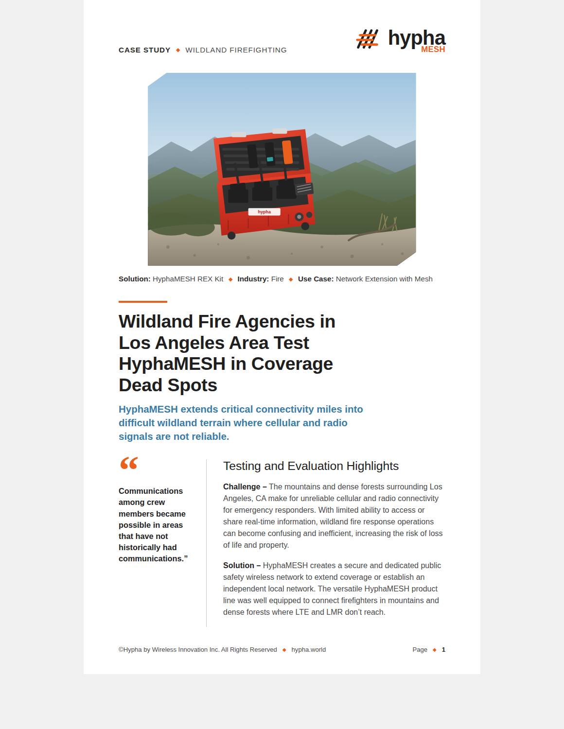CASE STUDY ◆ WILDLAND FIREFIGHTING
hypha MESH
hypha
Solution: HyphaMESH REX Kit ◆ Industry: Fire ◆ Use Case: Network Extension with Mesh
Wildland Fire Agencies in Los Angeles Area Test HyphaMESH in Coverage Dead Spots
HyphaMESH extends critical connectivity miles into difficult wildland terrain where cellular and radio signals are not reliable.
“
Communications among crew members became possible in areas that have not historically had communications.”
Testing and Evaluation Highlights
Challenge – The mountains and dense forests surrounding Los Angeles, CA make for unreliable cellular and radio connectivity for emergency responders. With limited ability to access or share real-time information, wildland fire response operations can become confusing and inefficient, increasing the risk of loss of life and property.
Solution – HyphaMESH creates a secure and dedicated public safety wireless network to extend coverage or establish an independent local network. The versatile HyphaMESH product line was well equipped to connect firefighters in mountains and dense forests where LTE and LMR don’t reach.
©Hypha by Wireless Innovation Inc. All Rights Reserved ◆ hypha.world Page ◆ 1